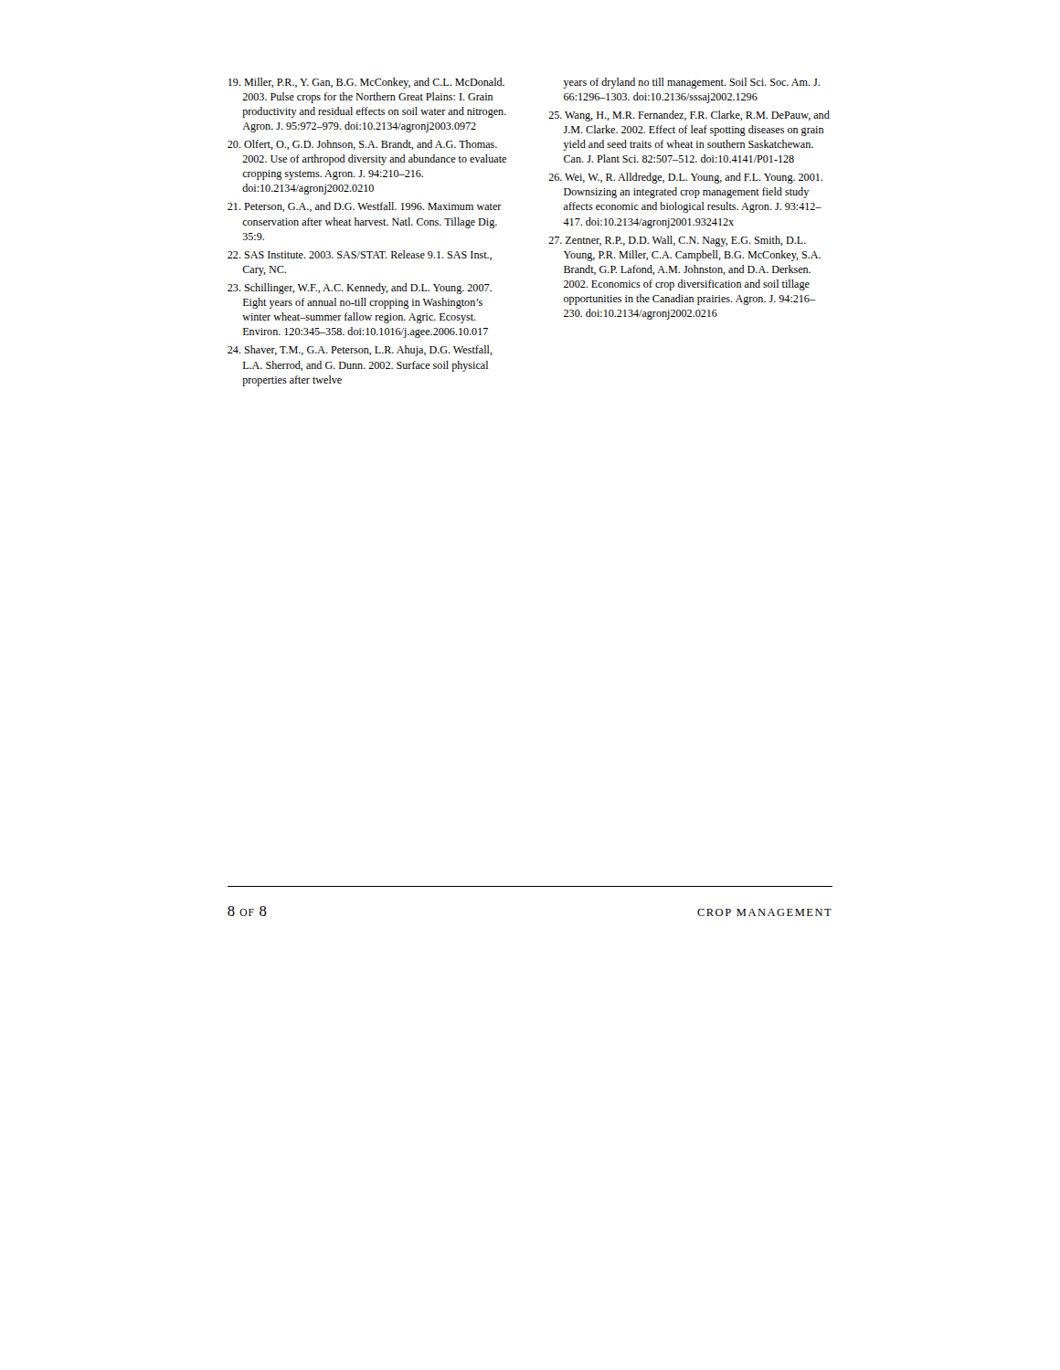19. Miller, P.R., Y. Gan, B.G. McConkey, and C.L. McDonald. 2003. Pulse crops for the Northern Great Plains: I. Grain productivity and residual effects on soil water and nitrogen. Agron. J. 95:972–979. doi:10.2134/agronj2003.0972
20. Olfert, O., G.D. Johnson, S.A. Brandt, and A.G. Thomas. 2002. Use of arthropod diversity and abundance to evaluate cropping systems. Agron. J. 94:210–216. doi:10.2134/agronj2002.0210
21. Peterson, G.A., and D.G. Westfall. 1996. Maximum water conservation after wheat harvest. Natl. Cons. Tillage Dig. 35:9.
22. SAS Institute. 2003. SAS/STAT. Release 9.1. SAS Inst., Cary, NC.
23. Schillinger, W.F., A.C. Kennedy, and D.L. Young. 2007. Eight years of annual no-till cropping in Washington’s winter wheat–summer fallow region. Agric. Ecosyst. Environ. 120:345–358. doi:10.1016/j.agee.2006.10.017
24. Shaver, T.M., G.A. Peterson, L.R. Ahuja, D.G. Westfall, L.A. Sherrod, and G. Dunn. 2002. Surface soil physical properties after twelve
years of dryland no till management. Soil Sci. Soc. Am. J. 66:1296–1303. doi:10.2136/sssaj2002.1296
25. Wang, H., M.R. Fernandez, F.R. Clarke, R.M. DePauw, and J.M. Clarke. 2002. Effect of leaf spotting diseases on grain yield and seed traits of wheat in southern Saskatchewan. Can. J. Plant Sci. 82:507–512. doi:10.4141/P01-128
26. Wei, W., R. Alldredge, D.L. Young, and F.L. Young. 2001. Downsizing an integrated crop management field study affects economic and biological results. Agron. J. 93:412–417. doi:10.2134/agronj2001.932412x
27. Zentner, R.P., D.D. Wall, C.N. Nagy, E.G. Smith, D.L. Young, P.R. Miller, C.A. Campbell, B.G. McConkey, S.A. Brandt, G.P. Lafond, A.M. Johnston, and D.A. Derksen. 2002. Economics of crop diversification and soil tillage opportunities in the Canadian prairies. Agron. J. 94:216–230. doi:10.2134/agronj2002.0216
8 OF 8
CROP MANAGEMENT